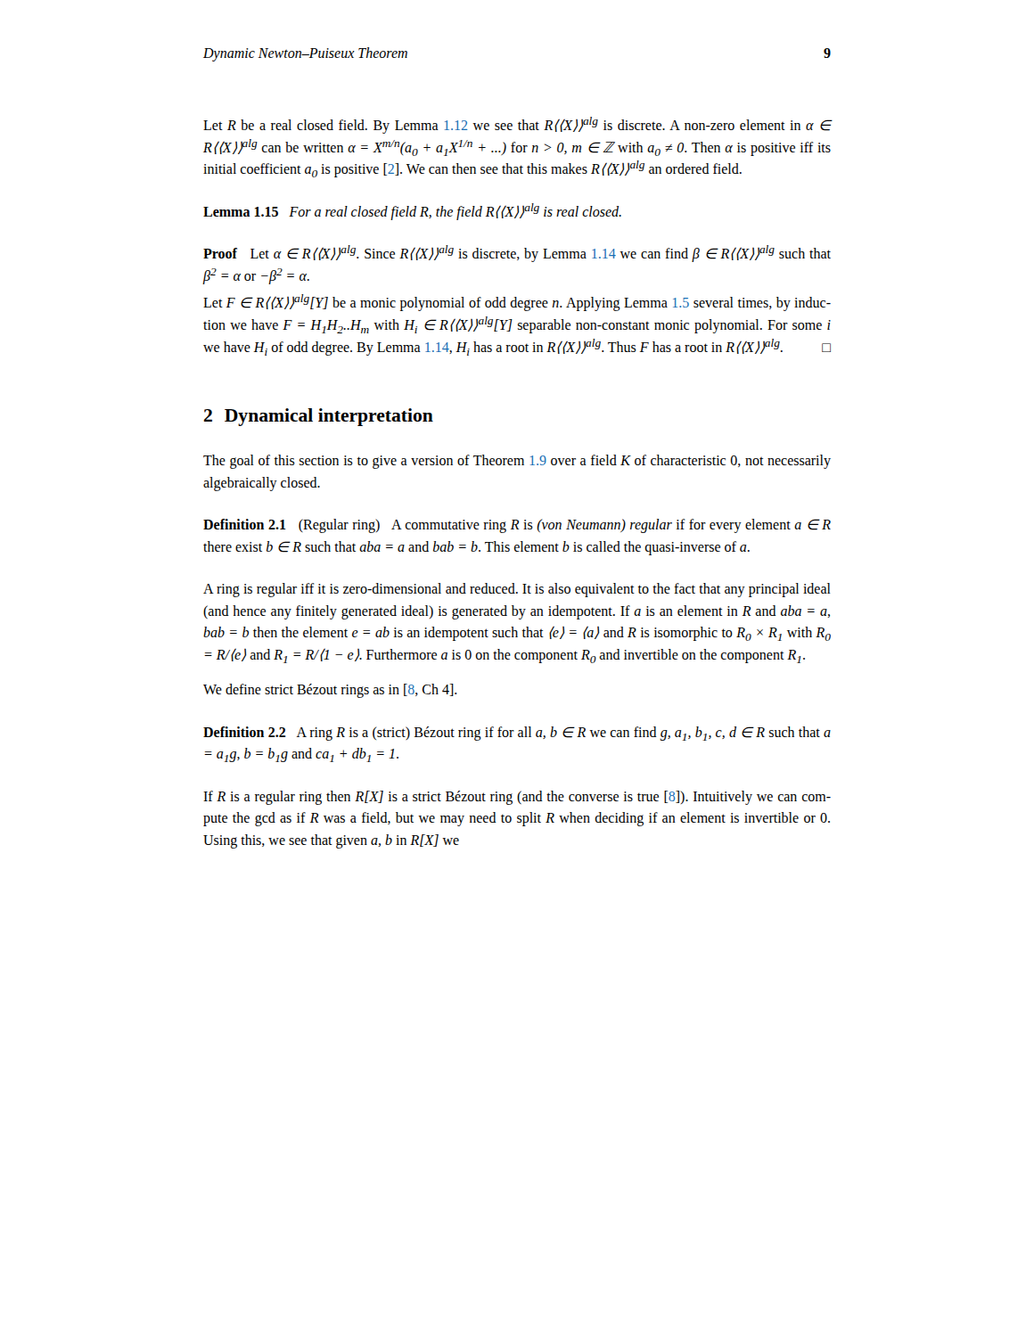Dynamic Newton–Puiseux Theorem 9
Let R be a real closed field. By Lemma 1.12 we see that R⟨⟨X⟩⟩alg is discrete. A non-zero element in α ∈ R⟨⟨X⟩⟩alg can be written α = Xm/n(a0 + a1X1/n + ...) for n > 0, m ∈ ℤ with a0 ≠ 0. Then α is positive iff its initial coefficient a0 is positive [2]. We can then see that this makes R⟨⟨X⟩⟩alg an ordered field.
Lemma 1.15 For a real closed field R, the field R⟨⟨X⟩⟩alg is real closed.
Proof Let α ∈ R⟨⟨X⟩⟩alg. Since R⟨⟨X⟩⟩alg is discrete, by Lemma 1.14 we can find β ∈ R⟨⟨X⟩⟩alg such that β2 = α or −β2 = α.
Let F ∈ R⟨⟨X⟩⟩alg[Y] be a monic polynomial of odd degree n. Applying Lemma 1.5 several times, by induction we have F = H1H2..Hm with Hi ∈ R⟨⟨X⟩⟩alg[Y] separable non-constant monic polynomial. For some i we have Hi of odd degree. By Lemma 1.14, Hi has a root in R⟨⟨X⟩⟩alg. Thus F has a root in R⟨⟨X⟩⟩alg. □
2 Dynamical interpretation
The goal of this section is to give a version of Theorem 1.9 over a field K of characteristic 0, not necessarily algebraically closed.
Definition 2.1 (Regular ring) A commutative ring R is (von Neumann) regular if for every element a ∈ R there exist b ∈ R such that aba = a and bab = b. This element b is called the quasi-inverse of a.
A ring is regular iff it is zero-dimensional and reduced. It is also equivalent to the fact that any principal ideal (and hence any finitely generated ideal) is generated by an idempotent. If a is an element in R and aba = a, bab = b then the element e = ab is an idempotent such that ⟨e⟩ = ⟨a⟩ and R is isomorphic to R0 × R1 with R0 = R/⟨e⟩ and R1 = R/⟨1 − e⟩. Furthermore a is 0 on the component R0 and invertible on the component R1.
We define strict Bézout rings as in [8, Ch 4].
Definition 2.2 A ring R is a (strict) Bézout ring if for all a, b ∈ R we can find g, a1, b1, c, d ∈ R such that a = a1g, b = b1g and ca1 + db1 = 1.
If R is a regular ring then R[X] is a strict Bézout ring (and the converse is true [8]). Intuitively we can compute the gcd as if R was a field, but we may need to split R when deciding if an element is invertible or 0. Using this, we see that given a, b in R[X] we